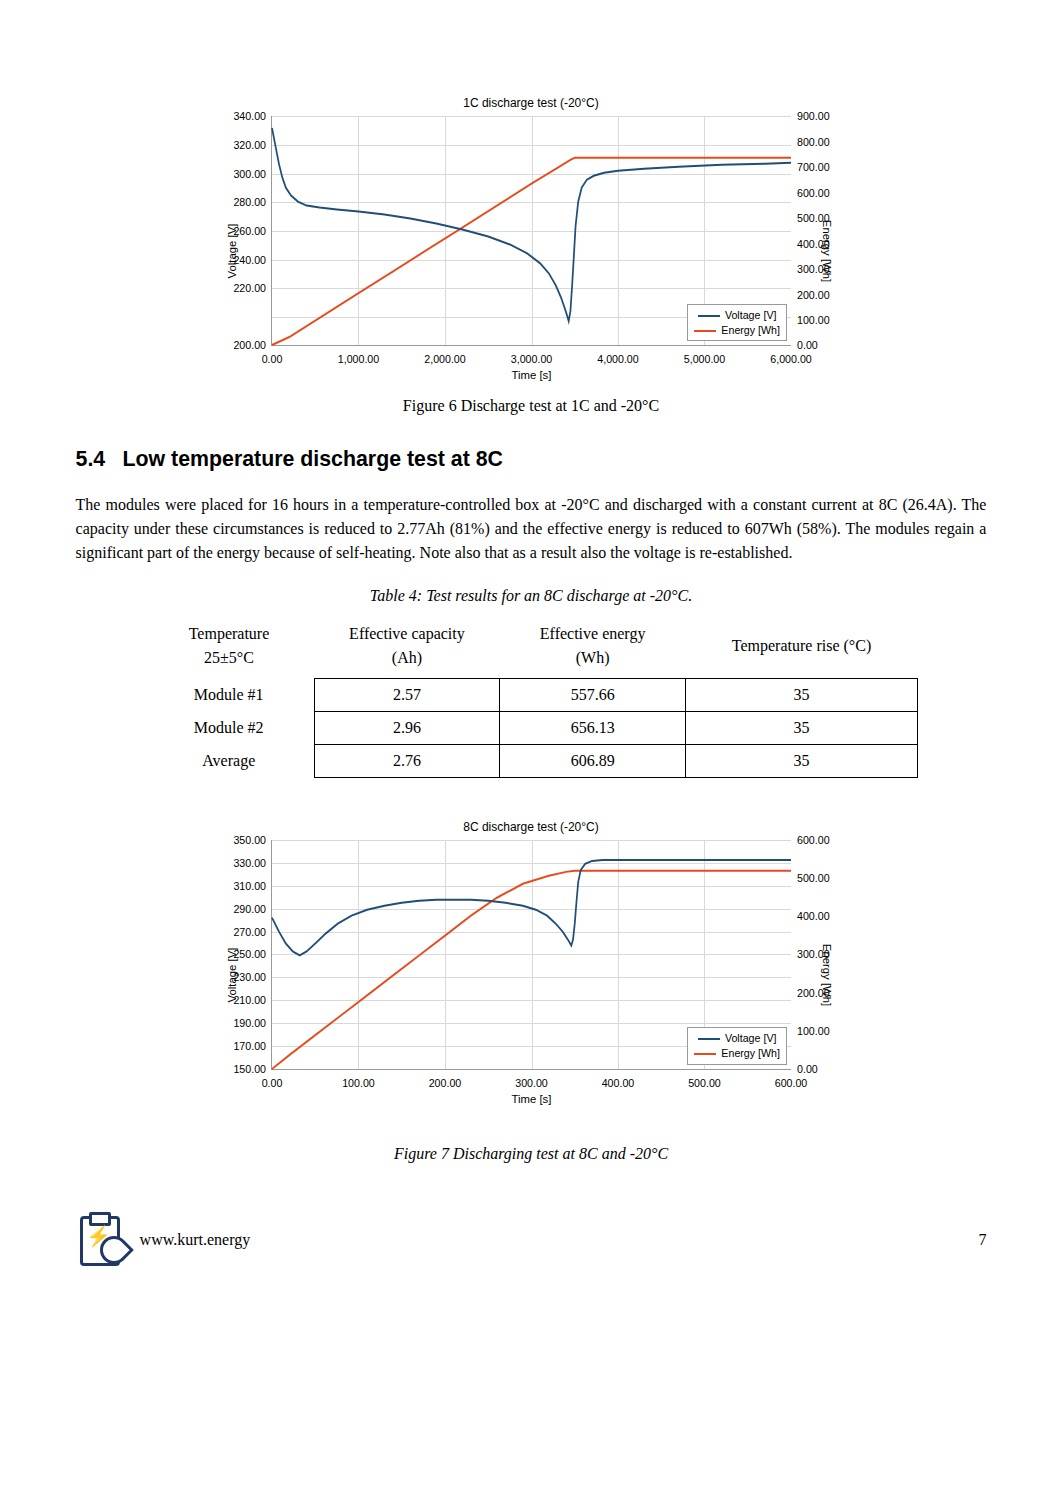1C discharge test (-20°C)
Voltage [V]
Energy [Wh]
340.00
320.00
300.00
280.00
260.00
240.00
220.00
200.00
900.00
800.00
700.00
600.00
500.00
400.00
300.00
200.00
100.00
0.00
0.00
1,000.00
2,000.00
3,000.00
4,000.00
5,000.00
6,000.00
Time [s]
Voltage [V]
Energy [Wh]
Figure 6 Discharge test at 1C and -20°C
5.4 Low temperature discharge test at 8C
The modules were placed for 16 hours in a temperature-controlled box at -20°C and discharged with a constant current at 8C (26.4A). The capacity under these circumstances is reduced to 2.77Ah (81%) and the effective energy is reduced to 607Wh (58%). The modules regain a significant part of the energy because of self-heating. Note also that as a result also the voltage is re-established.
Table 4: Test results for an 8C discharge at -20°C.
| Temperature 25±5°C | Effective capacity (Ah) | Effective energy (Wh) | Temperature rise (°C) |
| --- | --- | --- | --- |
| Module #1 | 2.57 | 557.66 | 35 |
| Module #2 | 2.96 | 656.13 | 35 |
| Average | 2.76 | 606.89 | 35 |
8C discharge test (-20°C)
Voltage [V]
Energy [Wh]
350.00
330.00
310.00
290.00
270.00
250.00
230.00
210.00
190.00
170.00
150.00
600.00
500.00
400.00
300.00
200.00
100.00
0.00
0.00
100.00
200.00
300.00
400.00
500.00
600.00
Time [s]
Voltage [V]
Energy [Wh]
Figure 7 Discharging test at 8C and -20°C
⚡
www.kurt.energy
7